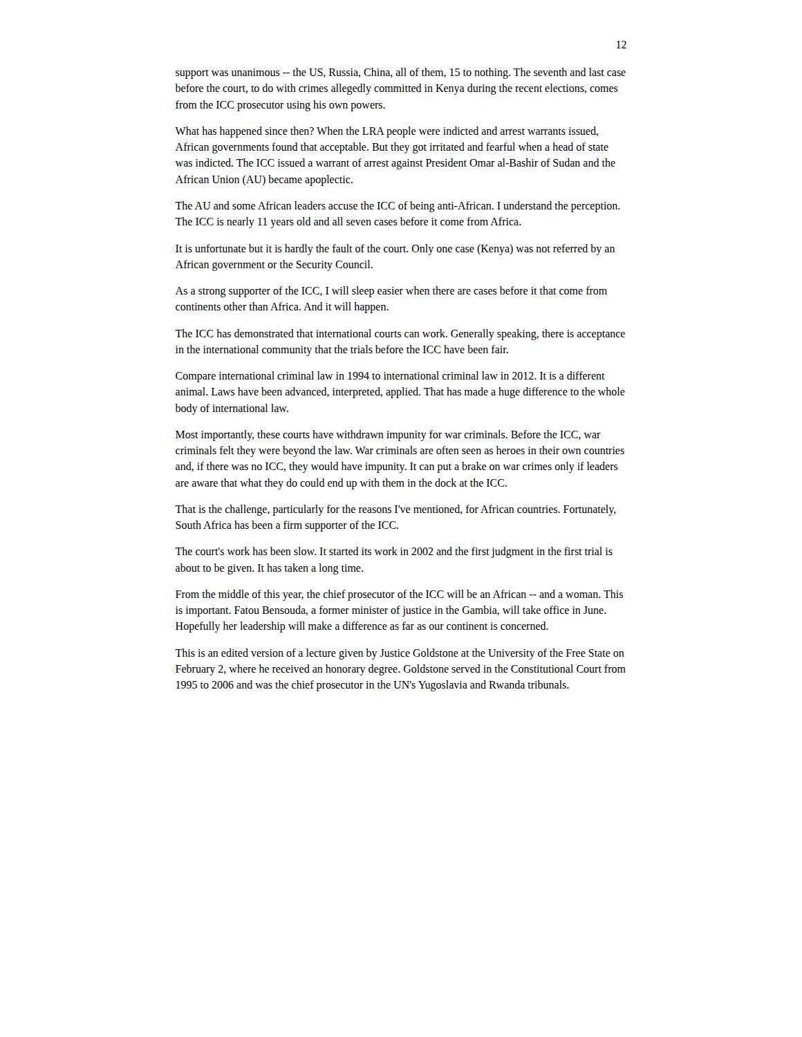12
support was unanimous -- the US, Russia, China, all of them, 15 to nothing. The seventh and last case before the court, to do with crimes allegedly committed in Kenya during the recent elections, comes from the ICC prosecutor using his own powers.
What has happened since then? When the LRA people were indicted and arrest warrants issued, African governments found that acceptable. But they got irritated and fearful when a head of state was indicted. The ICC issued a warrant of arrest against President Omar al-Bashir of Sudan and the African Union (AU) became apoplectic.
The AU and some African leaders accuse the ICC of being anti-African. I understand the perception. The ICC is nearly 11 years old and all seven cases before it come from Africa.
It is unfortunate but it is hardly the fault of the court. Only one case (Kenya) was not referred by an African government or the Security Council.
As a strong supporter of the ICC, I will sleep easier when there are cases before it that come from continents other than Africa. And it will happen.
The ICC has demonstrated that international courts can work. Generally speaking, there is acceptance in the international community that the trials before the ICC have been fair.
Compare international criminal law in 1994 to international criminal law in 2012. It is a different animal. Laws have been advanced, interpreted, applied. That has made a huge difference to the whole body of international law.
Most importantly, these courts have withdrawn impunity for war criminals. Before the ICC, war criminals felt they were beyond the law. War criminals are often seen as heroes in their own countries and, if there was no ICC, they would have impunity. It can put a brake on war crimes only if leaders are aware that what they do could end up with them in the dock at the ICC.
That is the challenge, particularly for the reasons I've mentioned, for African countries. Fortunately, South Africa has been a firm supporter of the ICC.
The court's work has been slow. It started its work in 2002 and the first judgment in the first trial is about to be given. It has taken a long time.
From the middle of this year, the chief prosecutor of the ICC will be an African -- and a woman. This is important. Fatou Bensouda, a former minister of justice in the Gambia, will take office in June. Hopefully her leadership will make a difference as far as our continent is concerned.
This is an edited version of a lecture given by Justice Goldstone at the University of the Free State on February 2, where he received an honorary degree. Goldstone served in the Constitutional Court from 1995 to 2006 and was the chief prosecutor in the UN's Yugoslavia and Rwanda tribunals.